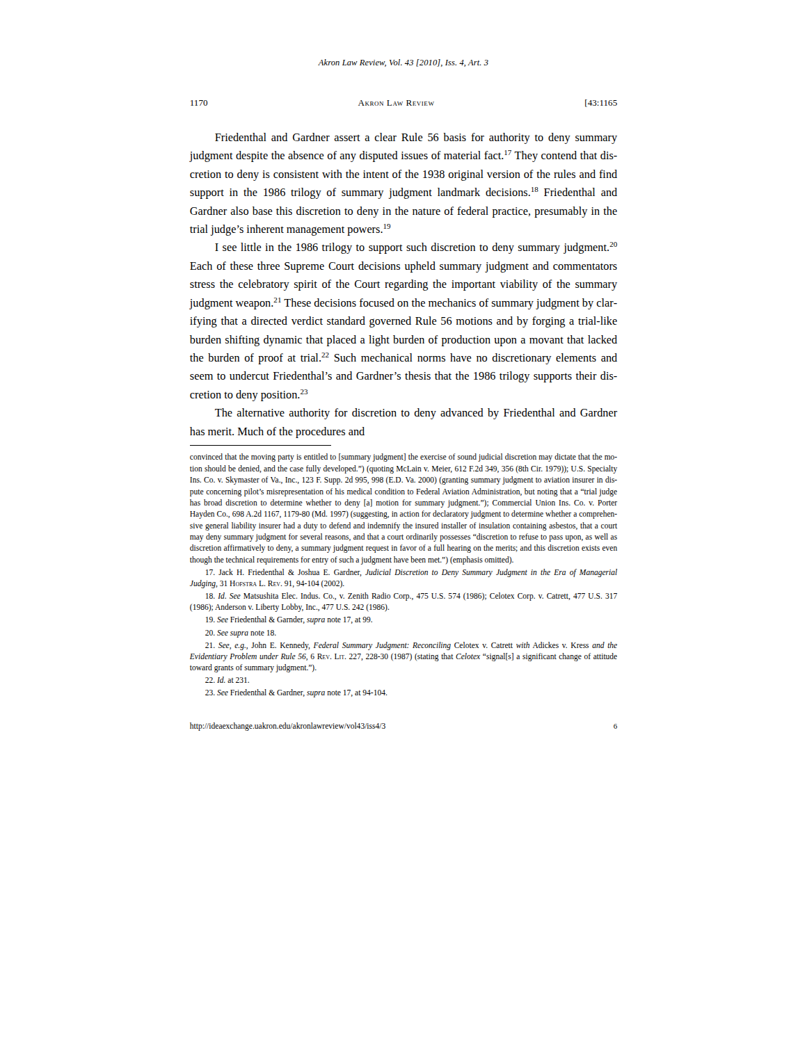Akron Law Review, Vol. 43 [2010], Iss. 4, Art. 3
1170 Akron Law Review [43:1165
Friedenthal and Gardner assert a clear Rule 56 basis for authority to deny summary judgment despite the absence of any disputed issues of material fact.17 They contend that discretion to deny is consistent with the intent of the 1938 original version of the rules and find support in the 1986 trilogy of summary judgment landmark decisions.18 Friedenthal and Gardner also base this discretion to deny in the nature of federal practice, presumably in the trial judge’s inherent management powers.19
I see little in the 1986 trilogy to support such discretion to deny summary judgment.20 Each of these three Supreme Court decisions upheld summary judgment and commentators stress the celebratory spirit of the Court regarding the important viability of the summary judgment weapon.21 These decisions focused on the mechanics of summary judgment by clarifying that a directed verdict standard governed Rule 56 motions and by forging a trial-like burden shifting dynamic that placed a light burden of production upon a movant that lacked the burden of proof at trial.22 Such mechanical norms have no discretionary elements and seem to undercut Friedenthal’s and Gardner’s thesis that the 1986 trilogy supports their discretion to deny position.23
The alternative authority for discretion to deny advanced by Friedenthal and Gardner has merit. Much of the procedures and
convinced that the moving party is entitled to [summary judgment] the exercise of sound judicial discretion may dictate that the motion should be denied, and the case fully developed.”) (quoting McLain v. Meier, 612 F.2d 349, 356 (8th Cir. 1979)); U.S. Specialty Ins. Co. v. Skymaster of Va., Inc., 123 F. Supp. 2d 995, 998 (E.D. Va. 2000) (granting summary judgment to aviation insurer in dispute concerning pilot’s misrepresentation of his medical condition to Federal Aviation Administration, but noting that a “trial judge has broad discretion to determine whether to deny [a] motion for summary judgment.”); Commercial Union Ins. Co. v. Porter Hayden Co., 698 A.2d 1167, 1179-80 (Md. 1997) (suggesting, in action for declaratory judgment to determine whether a comprehensive general liability insurer had a duty to defend and indemnify the insured installer of insulation containing asbestos, that a court may deny summary judgment for several reasons, and that a court ordinarily possesses “discretion to refuse to pass upon, as well as discretion affirmatively to deny, a summary judgment request in favor of a full hearing on the merits; and this discretion exists even though the technical requirements for entry of such a judgment have been met.”) (emphasis omitted).
17. Jack H. Friedenthal & Joshua E. Gardner, Judicial Discretion to Deny Summary Judgment in the Era of Managerial Judging, 31 Hofstra L. Rev. 91, 94-104 (2002).
18. Id. See Matsushita Elec. Indus. Co., v. Zenith Radio Corp., 475 U.S. 574 (1986); Celotex Corp. v. Catrett, 477 U.S. 317 (1986); Anderson v. Liberty Lobby, Inc., 477 U.S. 242 (1986).
19. See Friedenthal & Garnder, supra note 17, at 99.
20. See supra note 18.
21. See, e.g., John E. Kennedy, Federal Summary Judgment: Reconciling Celotex v. Catrett with Adickes v. Kress and the Evidentiary Problem under Rule 56, 6 Rev. Lit. 227, 228-30 (1987) (stating that Celotex “signal[s] a significant change of attitude toward grants of summary judgment.”).
22. Id. at 231.
23. See Friedenthal & Gardner, supra note 17, at 94-104.
http://ideaexchange.uakron.edu/akronlawreview/vol43/iss4/3 6